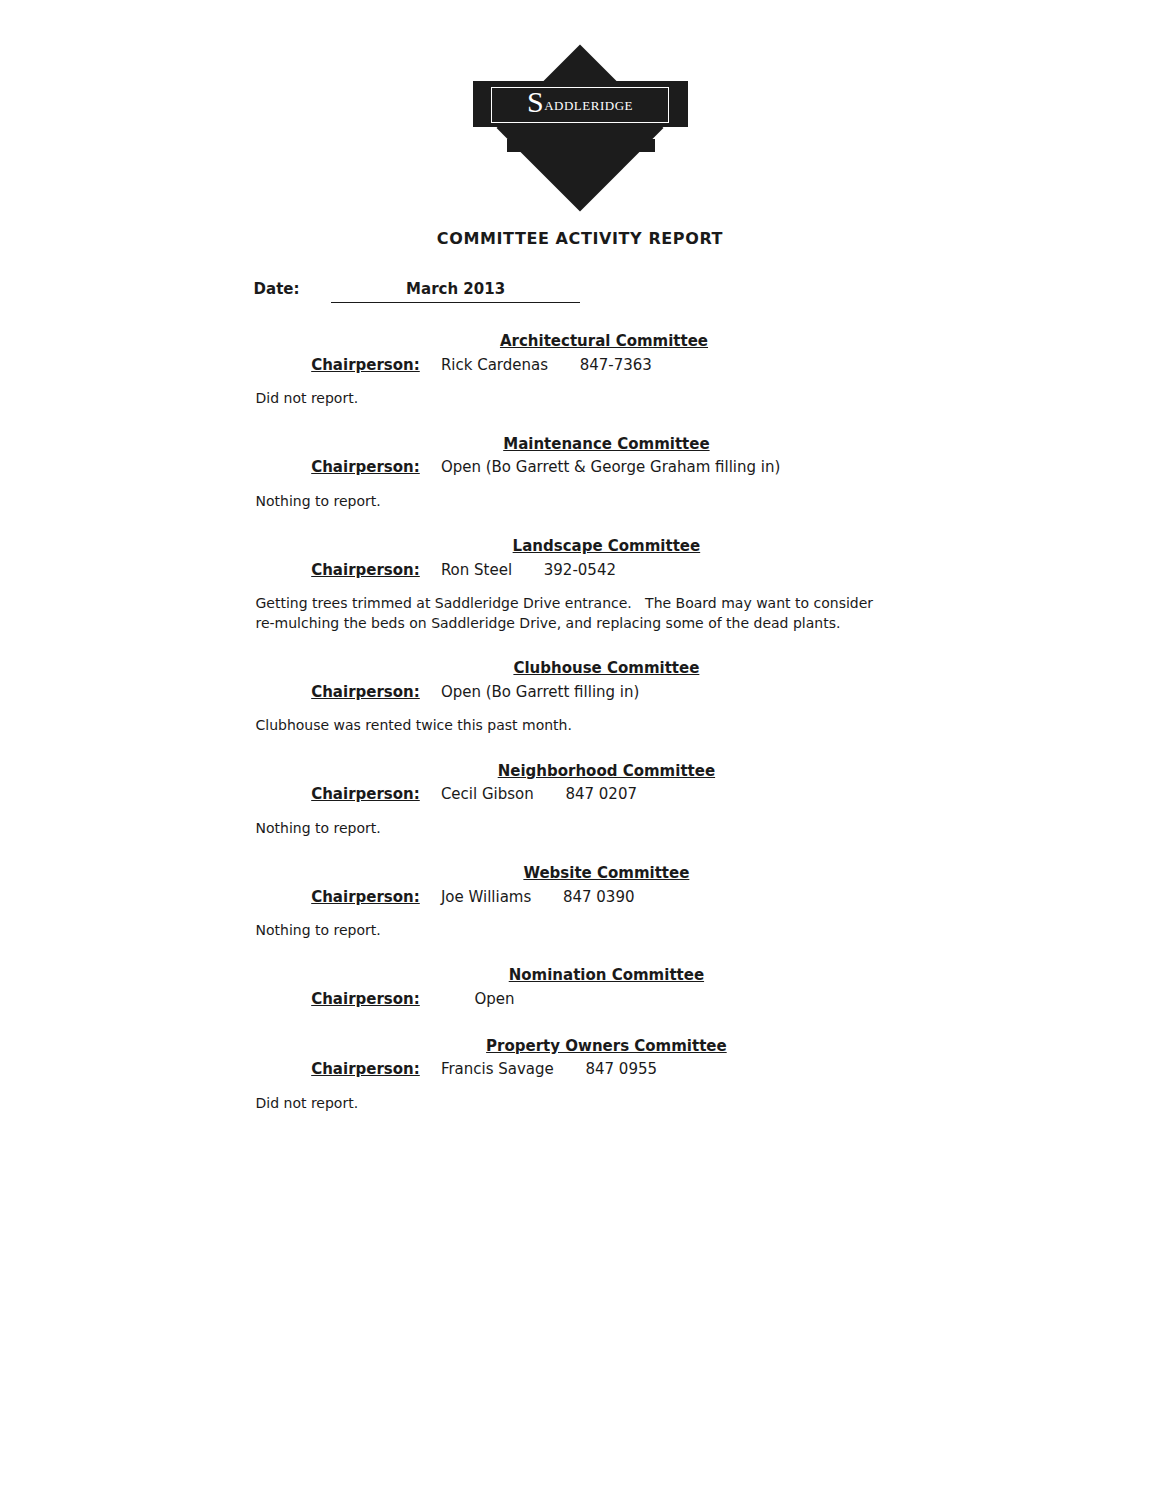SaddleRidge
COMMITTEE ACTIVITY REPORT
Date: March 2013
Architectural Committee
Chairperson: Rick Cardenas 847-7363
Did not report.
Maintenance Committee
Chairperson: Open (Bo Garrett & George Graham filling in)
Nothing to report.
Landscape Committee
Chairperson: Ron Steel 392-0542
Getting trees trimmed at Saddleridge Drive entrance. The Board may want to consider re-mulching the beds on Saddleridge Drive, and replacing some of the dead plants.
Clubhouse Committee
Chairperson: Open (Bo Garrett filling in)
Clubhouse was rented twice this past month.
Neighborhood Committee
Chairperson: Cecil Gibson 847 0207
Nothing to report.
Website Committee
Chairperson: Joe Williams 847 0390
Nothing to report.
Nomination Committee
Chairperson: Open
Property Owners Committee
Chairperson: Francis Savage 847 0955
Did not report.